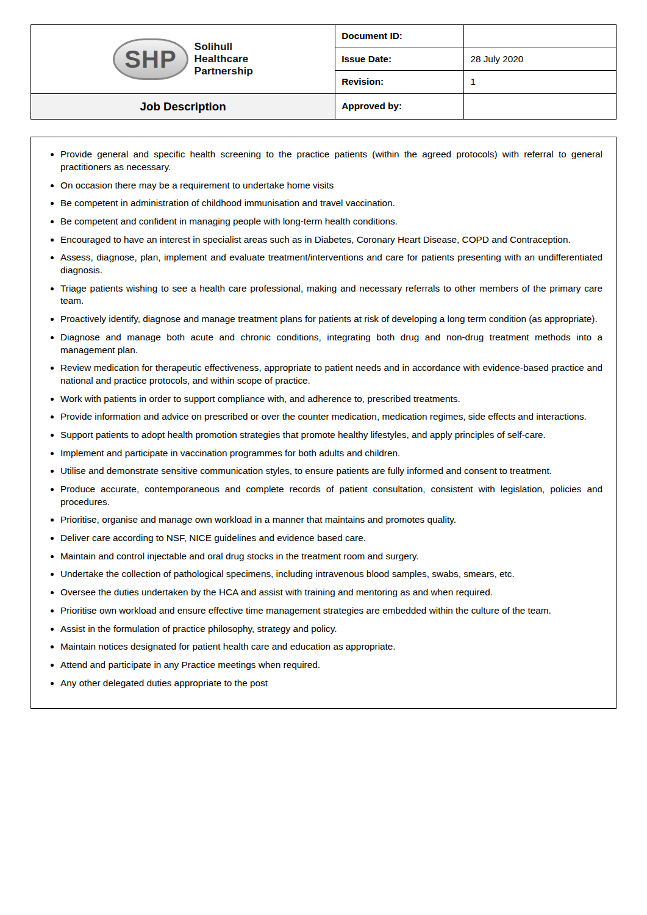| SHP Solihull Healthcare Partnership | Document ID: | |
| Issue Date: | 28 July 2020 |
| Revision: | 1 |
| Job Description | Approved by: | |
Provide general and specific health screening to the practice patients (within the agreed protocols) with referral to general practitioners as necessary.
On occasion there may be a requirement to undertake home visits
Be competent in administration of childhood immunisation and travel vaccination.
Be competent and confident in managing people with long-term health conditions.
Encouraged to have an interest in specialist areas such as in Diabetes, Coronary Heart Disease, COPD and Contraception.
Assess, diagnose, plan, implement and evaluate treatment/interventions and care for patients presenting with an undifferentiated diagnosis.
Triage patients wishing to see a health care professional, making and necessary referrals to other members of the primary care team.
Proactively identify, diagnose and manage treatment plans for patients at risk of developing a long term condition (as appropriate).
Diagnose and manage both acute and chronic conditions, integrating both drug and non-drug treatment methods into a management plan.
Review medication for therapeutic effectiveness, appropriate to patient needs and in accordance with evidence-based practice and national and practice protocols, and within scope of practice.
Work with patients in order to support compliance with, and adherence to, prescribed treatments.
Provide information and advice on prescribed or over the counter medication, medication regimes, side effects and interactions.
Support patients to adopt health promotion strategies that promote healthy lifestyles, and apply principles of self-care.
Implement and participate in vaccination programmes for both adults and children.
Utilise and demonstrate sensitive communication styles, to ensure patients are fully informed and consent to treatment.
Produce accurate, contemporaneous and complete records of patient consultation, consistent with legislation, policies and procedures.
Prioritise, organise and manage own workload in a manner that maintains and promotes quality.
Deliver care according to NSF, NICE guidelines and evidence based care.
Maintain and control injectable and oral drug stocks in the treatment room and surgery.
Undertake the collection of pathological specimens, including intravenous blood samples, swabs, smears, etc.
Oversee the duties undertaken by the HCA and assist with training and mentoring as and when required.
Prioritise own workload and ensure effective time management strategies are embedded within the culture of the team.
Assist in the formulation of practice philosophy, strategy and policy.
Maintain notices designated for patient health care and education as appropriate.
Attend and participate in any Practice meetings when required.
Any other delegated duties appropriate to the post